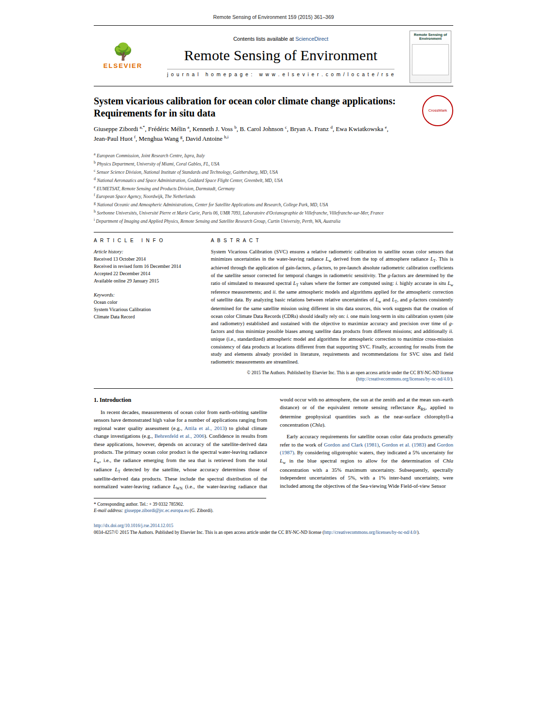Remote Sensing of Environment 159 (2015) 361–369
🌳
ELSEVIER
Contents lists available at ScienceDirect
Remote Sensing of Environment
j o u r n a l h o m e p a g e : w w w . e l s e v i e r . c o m / l o c a t e / r s e
Remote Sensing of Environment
System vicarious calibration for ocean color climate change applications: Requirements for in situ data
Giuseppe Zibordi a,*, Frédéric Mélin a, Kenneth J. Voss b, B. Carol Johnson c, Bryan A. Franz d, Ewa Kwiatkowska e,
Jean-Paul Huot f, Menghua Wang g, David Antoine h,i
CrossMark
a European Commission, Joint Research Centre, Ispra, Italy
b Physics Department, University of Miami, Coral Gables, FL, USA
c Sensor Science Division, National Institute of Standards and Technology, Gaithersburg, MD, USA
d National Aeronautics and Space Administration, Goddard Space Flight Center, Greenbelt, MD, USA
e EUMETSAT, Remote Sensing and Products Division, Darmstadt, Germany
f European Space Agency, Noordwijk, The Netherlands
g National Oceanic and Atmospheric Administrations, Center for Satellite Applications and Research, College Park, MD, USA
h Sorbonne Universités, Université Pierre et Marie Curie, Paris 06, UMR 7093, Laboratoire d'Océanographie de Villefranche, Villefranche-sur-Mer, France
i Department of Imaging and Applied Physics, Remote Sensing and Satellite Research Group, Curtin University, Perth, WA, Australia
A R T I C L E I N F O
Article history:
Received 13 October 2014
Received in revised form 16 December 2014
Accepted 22 December 2014
Available online 29 January 2015
Keywords:
Ocean color
System Vicarious Calibration
Climate Data Record
A B S T R A C T
System Vicarious Calibration (SVC) ensures a relative radiometric calibration to satellite ocean color sensors that minimizes uncertainties in the water-leaving radiance Lw derived from the top of atmosphere radiance LT. This is achieved through the application of gain-factors, g-factors, to pre-launch absolute radiometric calibration coefficients of the satellite sensor corrected for temporal changes in radiometric sensitivity. The g-factors are determined by the ratio of simulated to measured spectral LT values where the former are computed using: i. highly accurate in situ Lw reference measurements; and ii. the same atmospheric models and algorithms applied for the atmospheric correction of satellite data. By analyzing basic relations between relative uncertainties of Lw and LT, and g-factors consistently determined for the same satellite mission using different in situ data sources, this work suggests that the creation of ocean color Climate Data Records (CDRs) should ideally rely on: i. one main long-term in situ calibration system (site and radiometry) established and sustained with the objective to maximize accuracy and precision over time of g-factors and thus minimize possible biases among satellite data products from different missions; and additionally ii. unique (i.e., standardized) atmospheric model and algorithms for atmospheric correction to maximize cross-mission consistency of data products at locations different from that supporting SVC. Finally, accounting for results from the study and elements already provided in literature, requirements and recommendations for SVC sites and field radiometric measurements are streamlined.
© 2015 The Authors. Published by Elsevier Inc. This is an open access article under the CC BY-NC-ND license
(http://creativecommons.org/licenses/by-nc-nd/4.0/).
1. Introduction
In recent decades, measurements of ocean color from earth-orbiting satellite sensors have demonstrated high value for a number of applications ranging from regional water quality assessment (e.g., Attila et al., 2013) to global climate change investigations (e.g., Behrenfeld et al., 2006). Confidence in results from these applications, however, depends on accuracy of the satellite-derived data products. The primary ocean color product is the spectral water-leaving radiance Lw, i.e., the radiance emerging from the sea that is retrieved from the total radiance LT detected by the satellite, whose accuracy determines those of satellite-derived data products. These include the spectral distribution of the normalized water-leaving radiance LWN (i.e., the water-leaving radiance that would occur with no atmosphere, the sun at the zenith and at the mean sun–earth distance) or of the equivalent remote sensing reflectance RRS, applied to determine geophysical quantities such as the near-surface chlorophyll-a concentration (Chla).
Early accuracy requirements for satellite ocean color data products generally refer to the work of Gordon and Clark (1981), Gordon et al. (1983) and Gordon (1987). By considering oligotrophic waters, they indicated a 5% uncertainty for Lw in the blue spectral region to allow for the determination of Chla concentration with a 35% maximum uncertainty. Subsequently, spectrally independent uncertainties of 5%, with a 1% inter-band uncertainty, were included among the objectives of the Sea-viewing Wide Field-of-view Sensor
* Corresponding author. Tel.: + 39 0332 785902.
E-mail address: giuseppe.zibordi@jrc.ec.europa.eu (G. Zibordi).
http://dx.doi.org/10.1016/j.rse.2014.12.015
0034-4257/© 2015 The Authors. Published by Elsevier Inc. This is an open access article under the CC BY-NC-ND license (http://creativecommons.org/licenses/by-nc-nd/4.0/).